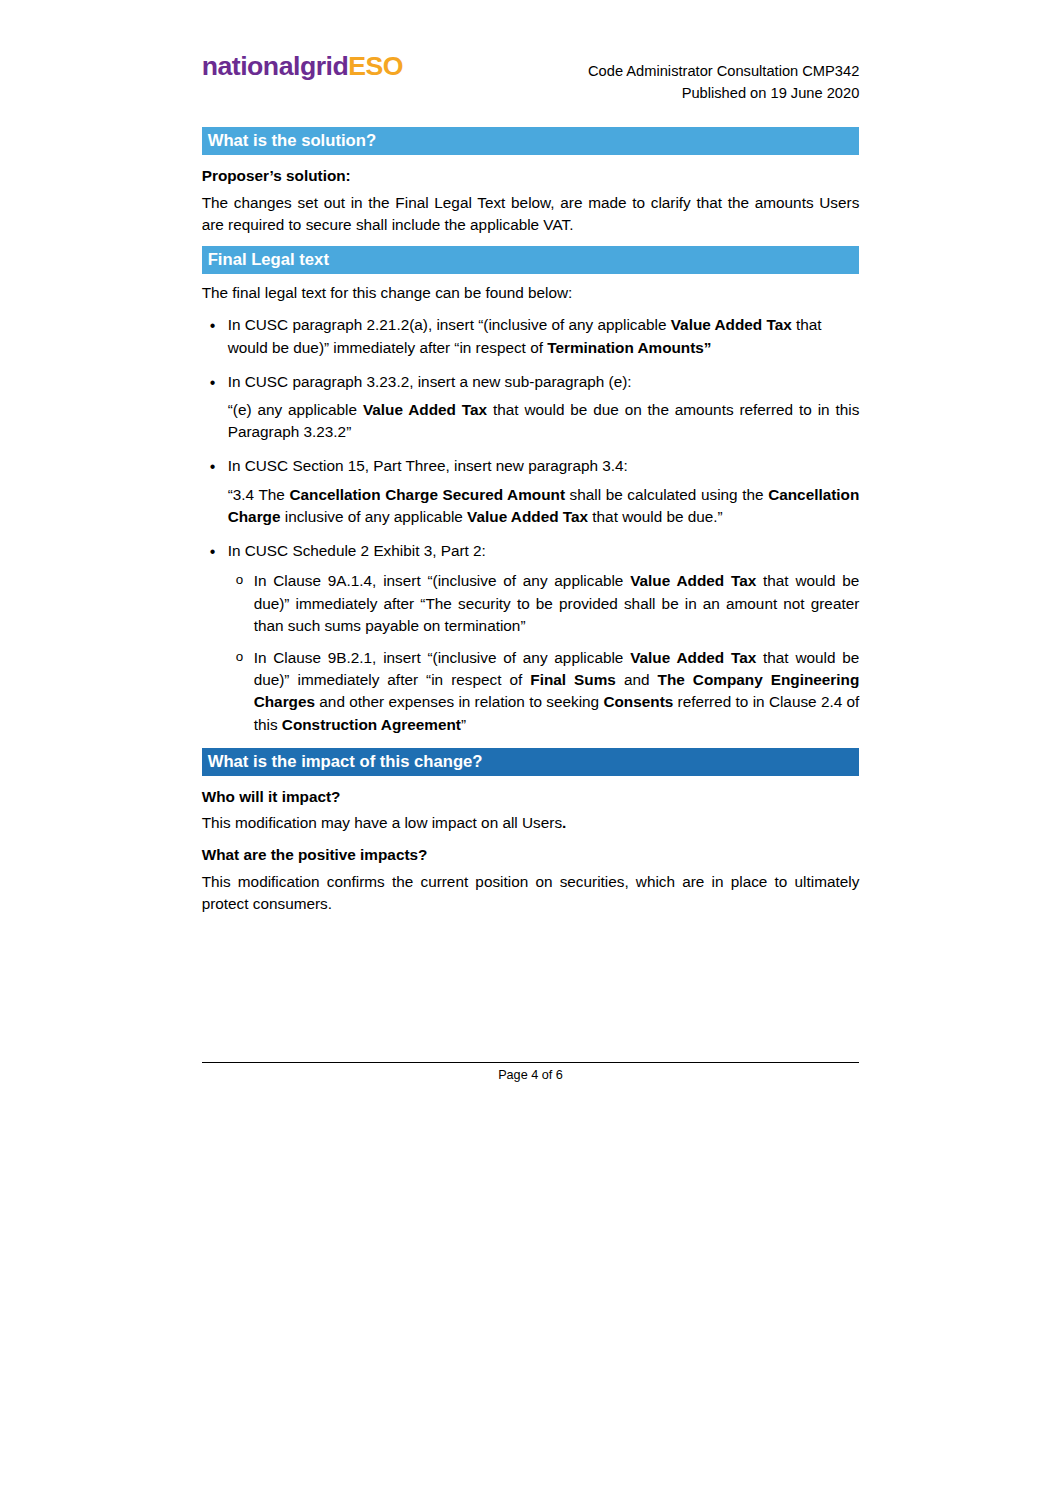national grid ESO
Code Administrator Consultation CMP342
Published on 19 June 2020
What is the solution?
Proposer’s solution:
The changes set out in the Final Legal Text below, are made to clarify that the amounts Users are required to secure shall include the applicable VAT.
Final Legal text
The final legal text for this change can be found below:
In CUSC paragraph 2.21.2(a), insert “(inclusive of any applicable Value Added Tax that would be due)” immediately after “in respect of Termination Amounts”
In CUSC paragraph 3.23.2, insert a new sub-paragraph (e):
“(e) any applicable Value Added Tax that would be due on the amounts referred to in this Paragraph 3.23.2”
In CUSC Section 15, Part Three, insert new paragraph 3.4:
“3.4 The Cancellation Charge Secured Amount shall be calculated using the Cancellation Charge inclusive of any applicable Value Added Tax that would be due.”
In CUSC Schedule 2 Exhibit 3, Part 2:
In Clause 9A.1.4, insert “(inclusive of any applicable Value Added Tax that would be due)” immediately after “The security to be provided shall be in an amount not greater than such sums payable on termination”
In Clause 9B.2.1, insert “(inclusive of any applicable Value Added Tax that would be due)” immediately after “in respect of Final Sums and The Company Engineering Charges and other expenses in relation to seeking Consents referred to in Clause 2.4 of this Construction Agreement”
What is the impact of this change?
Who will it impact?
This modification may have a low impact on all Users.
What are the positive impacts?
This modification confirms the current position on securities, which are in place to ultimately protect consumers.
Page 4 of 6